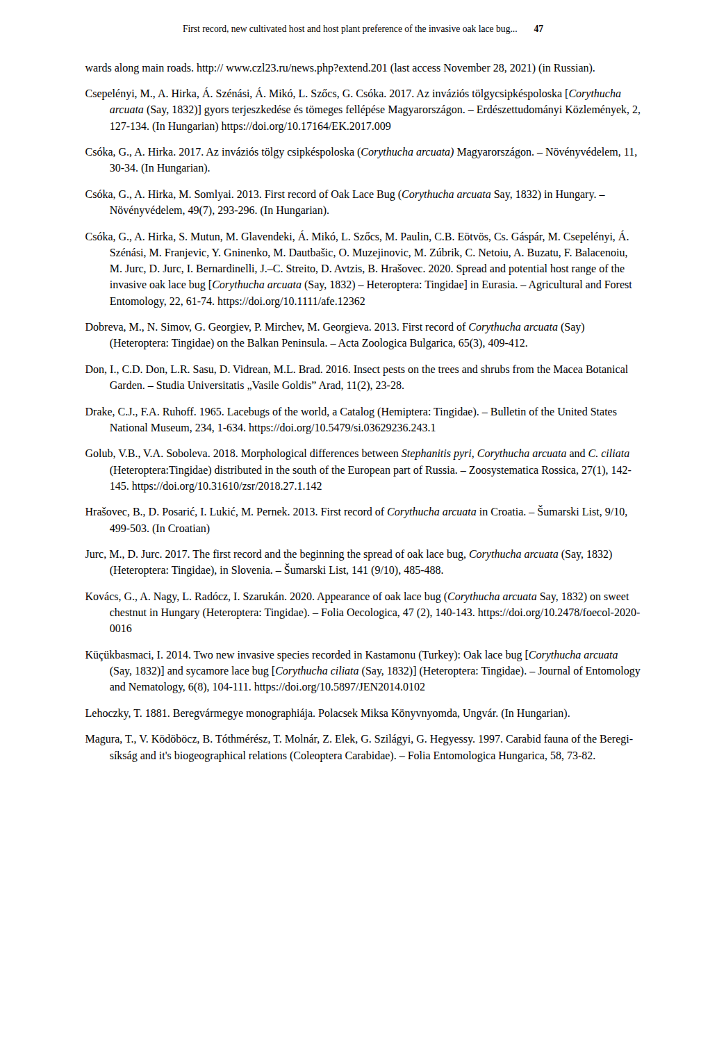First record, new cultivated host and host plant preference of the invasive oak lace bug... 47
wards along main roads. http:// www.czl23.ru/news.php?extend.201 (last access November 28, 2021) (in Russian).
Csepelényi, M., A. Hirka, Á. Szénási, Á. Mikó, L. Szőcs, G. Csóka. 2017. Az inváziós tölgycsipkéspoloska [Corythucha arcuata (Say, 1832)] gyors terjeszkedése és tömeges fellépése Magyarországon. – Erdészettudományi Közlemények, 2, 127-134. (In Hungarian) https://doi.org/10.17164/EK.2017.009
Csóka, G., A. Hirka. 2017. Az inváziós tölgy csipkéspoloska (Corythucha arcuata) Magyarországon. – Növényvédelem, 11, 30-34. (In Hungarian).
Csóka, G., A. Hirka, M. Somlyai. 2013. First record of Oak Lace Bug (Corythucha arcuata Say, 1832) in Hungary. – Növényvédelem, 49(7), 293-296. (In Hungarian).
Csóka, G., A. Hirka, S. Mutun, M. Glavendeki, Á. Mikó, L. Szőcs, M. Paulin, C.B. Eötvös, Cs. Gáspár, M. Csepelényi, Á. Szénási, M. Franjevic, Y. Gninenko, M. Dautbašic, O. Muzejinovic, M. Zúbrik, C. Netoiu, A. Buzatu, F. Balacenoiu, M. Jurc, D. Jurc, I. Bernardinelli, J.–C. Streito, D. Avtzis, B. Hrašovec. 2020. Spread and potential host range of the invasive oak lace bug [Corythucha arcuata (Say, 1832) – Heteroptera: Tingidae] in Eurasia. – Agricultural and Forest Entomology, 22, 61-74. https://doi.org/10.1111/afe.12362
Dobreva, M., N. Simov, G. Georgiev, P. Mirchev, M. Georgieva. 2013. First record of Corythucha arcuata (Say) (Heteroptera: Tingidae) on the Balkan Peninsula. – Acta Zoologica Bulgarica, 65(3), 409-412.
Don, I., C.D. Don, L.R. Sasu, D. Vidrean, M.L. Brad. 2016. Insect pests on the trees and shrubs from the Macea Botanical Garden. – Studia Universitatis „Vasile Goldis” Arad, 11(2), 23-28.
Drake, C.J., F.A. Ruhoff. 1965. Lacebugs of the world, a Catalog (Hemiptera: Tingidae). – Bulletin of the United States National Museum, 234, 1-634. https://doi.org/10.5479/si.03629236.243.1
Golub, V.B., V.A. Soboleva. 2018. Morphological differences between Stephanitis pyri, Corythucha arcuata and C. ciliata (Heteroptera:Tingidae) distributed in the south of the European part of Russia. – Zoosystematica Rossica, 27(1), 142-145. https://doi.org/10.31610/zsr/2018.27.1.142
Hrašovec, B., D. Posarić, I. Lukić, M. Pernek. 2013. First record of Corythucha arcuata in Croatia. – Šumarski List, 9/10, 499-503. (In Croatian)
Jurc, M., D. Jurc. 2017. The first record and the beginning the spread of oak lace bug, Corythucha arcuata (Say, 1832) (Heteroptera: Tingidae), in Slovenia. – Šumarski List, 141 (9/10), 485-488.
Kovács, G., A. Nagy, L. Radócz, I. Szarukán. 2020. Appearance of oak lace bug (Corythucha arcuata Say, 1832) on sweet chestnut in Hungary (Heteroptera: Tingidae). – Folia Oecologica, 47 (2), 140-143. https://doi.org/10.2478/foecol-2020-0016
Küçükbasmaci, I. 2014. Two new invasive species recorded in Kastamonu (Turkey): Oak lace bug [Corythucha arcuata (Say, 1832)] and sycamore lace bug [Corythucha ciliata (Say, 1832)] (Heteroptera: Tingidae). – Journal of Entomology and Nematology, 6(8), 104-111. https://doi.org/10.5897/JEN2014.0102
Lehoczky, T. 1881. Beregvármegye monographiája. Polacsek Miksa Könyvnyomda, Ungvár. (In Hungarian).
Magura, T., V. Ködöböcz, B. Tóthmérész, T. Molnár, Z. Elek, G. Szilágyi, G. Hegyessy. 1997. Carabid fauna of the Beregi-síkság and it's biogeographical relations (Coleoptera Carabidae). – Folia Entomologica Hungarica, 58, 73-82.